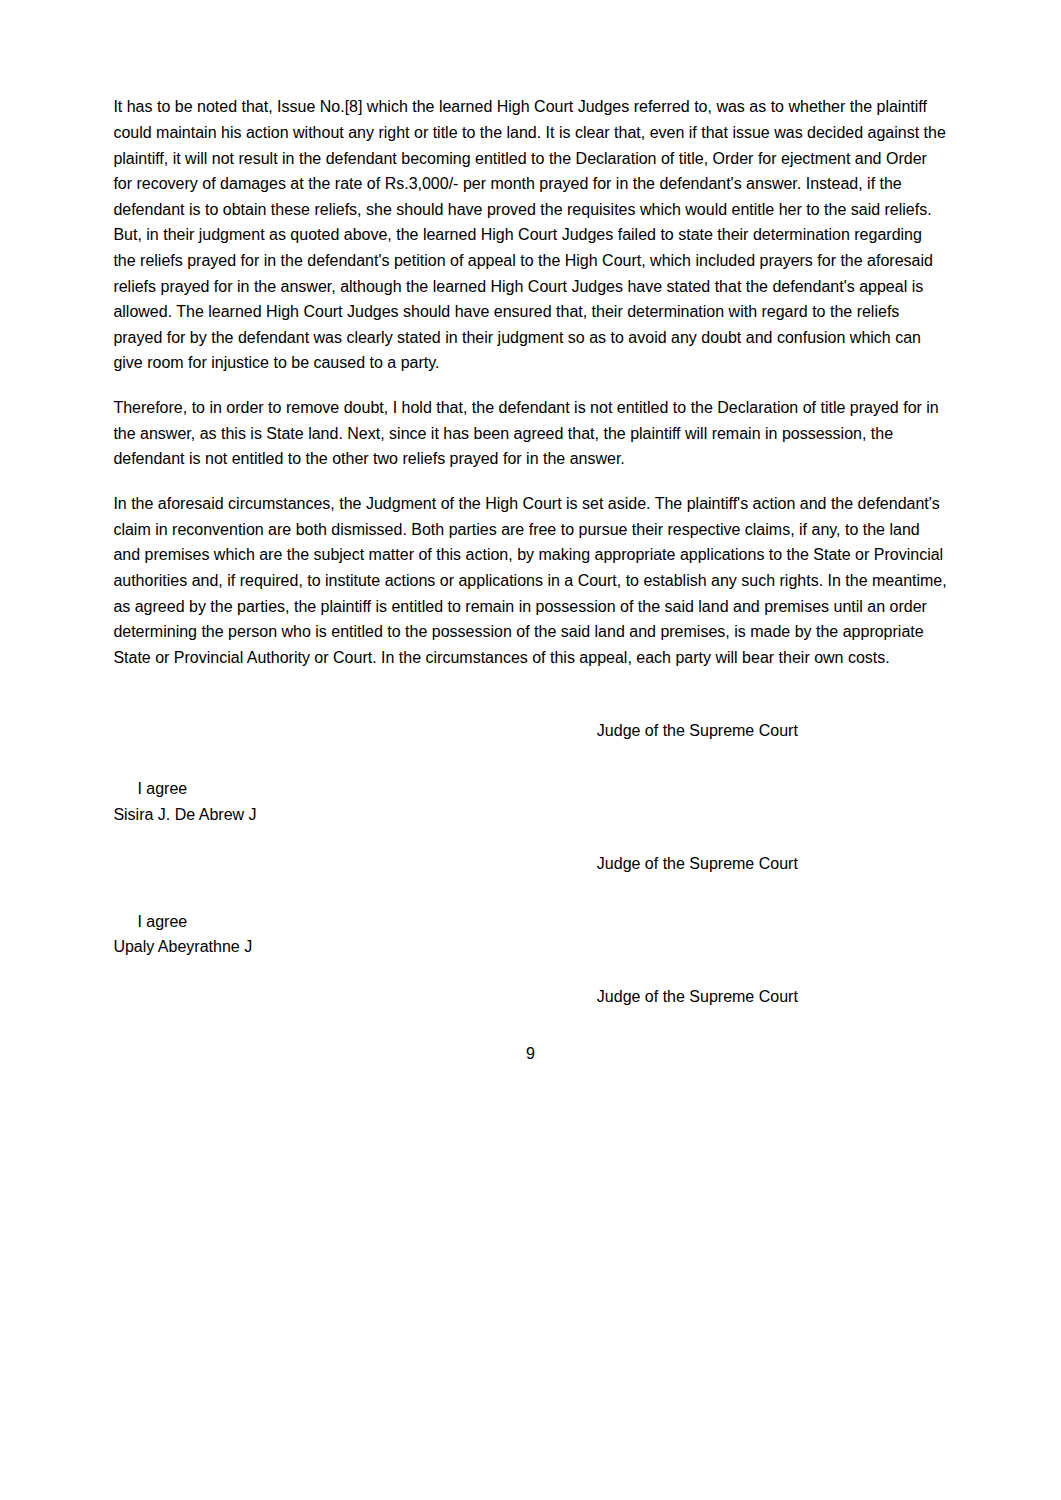It has to be noted that, Issue No.[8] which the learned High Court Judges referred to, was as to whether the plaintiff could maintain his action without any right or title to the land. It is clear that, even if that issue was decided against the plaintiff, it will not result in the defendant becoming entitled to the Declaration of title, Order for ejectment and Order for recovery of damages at the rate of Rs.3,000/- per month prayed for in the defendant's answer. Instead, if the defendant is to obtain these reliefs, she should have proved the requisites which would entitle her to the said reliefs. But, in their judgment as quoted above, the learned High Court Judges failed to state their determination regarding the reliefs prayed for in the defendant's petition of appeal to the High Court, which included prayers for the aforesaid reliefs prayed for in the answer, although the learned High Court Judges have stated that the defendant's appeal is allowed. The learned High Court Judges should have ensured that, their determination with regard to the reliefs prayed for by the defendant was clearly stated in their judgment so as to avoid any doubt and confusion which can give room for injustice to be caused to a party.
Therefore, to in order to remove doubt, I hold that, the defendant is not entitled to the Declaration of title prayed for in the answer, as this is State land. Next, since it has been agreed that, the plaintiff will remain in possession, the defendant is not entitled to the other two reliefs prayed for in the answer.
In the aforesaid circumstances, the Judgment of the High Court is set aside. The plaintiff's action and the defendant's claim in reconvention are both dismissed. Both parties are free to pursue their respective claims, if any, to the land and premises which are the subject matter of this action, by making appropriate applications to the State or Provincial authorities and, if required, to institute actions or applications in a Court, to establish any such rights. In the meantime, as agreed by the parties, the plaintiff is entitled to remain in possession of the said land and premises until an order determining the person who is entitled to the possession of the said land and premises, is made by the appropriate State or Provincial Authority or Court. In the circumstances of this appeal, each party will bear their own costs.
Judge of the Supreme Court
I agree
Sisira J. De Abrew J
Judge of the Supreme Court
I agree
Upaly Abeyrathne J
Judge of the Supreme Court
9